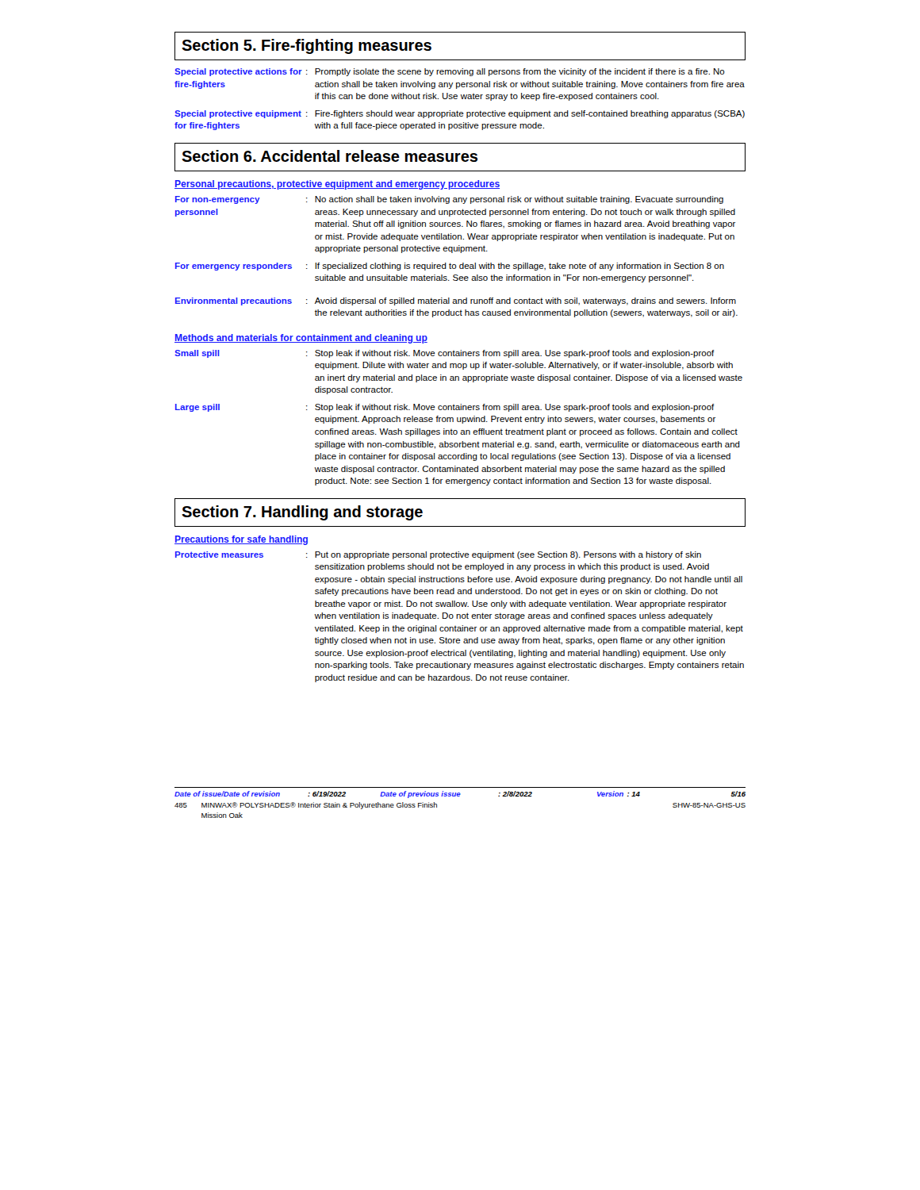Section 5. Fire-fighting measures
| Special protective actions for fire-fighters | : | Promptly isolate the scene by removing all persons from the vicinity of the incident if there is a fire. No action shall be taken involving any personal risk or without suitable training. Move containers from fire area if this can be done without risk. Use water spray to keep fire-exposed containers cool. |
| Special protective equipment for fire-fighters | : | Fire-fighters should wear appropriate protective equipment and self-contained breathing apparatus (SCBA) with a full face-piece operated in positive pressure mode. |
Section 6. Accidental release measures
Personal precautions, protective equipment and emergency procedures
| For non-emergency personnel | : | No action shall be taken involving any personal risk or without suitable training. Evacuate surrounding areas. Keep unnecessary and unprotected personnel from entering. Do not touch or walk through spilled material. Shut off all ignition sources. No flares, smoking or flames in hazard area. Avoid breathing vapor or mist. Provide adequate ventilation. Wear appropriate respirator when ventilation is inadequate. Put on appropriate personal protective equipment. |
| For emergency responders | : | If specialized clothing is required to deal with the spillage, take note of any information in Section 8 on suitable and unsuitable materials. See also the information in "For non-emergency personnel". |
| Environmental precautions | : | Avoid dispersal of spilled material and runoff and contact with soil, waterways, drains and sewers. Inform the relevant authorities if the product has caused environmental pollution (sewers, waterways, soil or air). |
Methods and materials for containment and cleaning up
| Small spill | : | Stop leak if without risk. Move containers from spill area. Use spark-proof tools and explosion-proof equipment. Dilute with water and mop up if water-soluble. Alternatively, or if water-insoluble, absorb with an inert dry material and place in an appropriate waste disposal container. Dispose of via a licensed waste disposal contractor. |
| Large spill | : | Stop leak if without risk. Move containers from spill area. Use spark-proof tools and explosion-proof equipment. Approach release from upwind. Prevent entry into sewers, water courses, basements or confined areas. Wash spillages into an effluent treatment plant or proceed as follows. Contain and collect spillage with non-combustible, absorbent material e.g. sand, earth, vermiculite or diatomaceous earth and place in container for disposal according to local regulations (see Section 13). Dispose of via a licensed waste disposal contractor. Contaminated absorbent material may pose the same hazard as the spilled product. Note: see Section 1 for emergency contact information and Section 13 for waste disposal. |
Section 7. Handling and storage
Precautions for safe handling
| Protective measures | : | Put on appropriate personal protective equipment (see Section 8). Persons with a history of skin sensitization problems should not be employed in any process in which this product is used. Avoid exposure - obtain special instructions before use. Avoid exposure during pregnancy. Do not handle until all safety precautions have been read and understood. Do not get in eyes or on skin or clothing. Do not breathe vapor or mist. Do not swallow. Use only with adequate ventilation. Wear appropriate respirator when ventilation is inadequate. Do not enter storage areas and confined spaces unless adequately ventilated. Keep in the original container or an approved alternative made from a compatible material, kept tightly closed when not in use. Store and use away from heat, sparks, open flame or any other ignition source. Use explosion-proof electrical (ventilating, lighting and material handling) equipment. Use only non-sparking tools. Take precautionary measures against electrostatic discharges. Empty containers retain product residue and can be hazardous. Do not reuse container. |
Date of issue/Date of revision : 6/19/2022 Date of previous issue : 2/8/2022 Version : 14 5/16
485 MINWAX® POLYSHADES® Interior Stain & Polyurethane Gloss Finish SHW-85-NA-GHS-US
Mission Oak